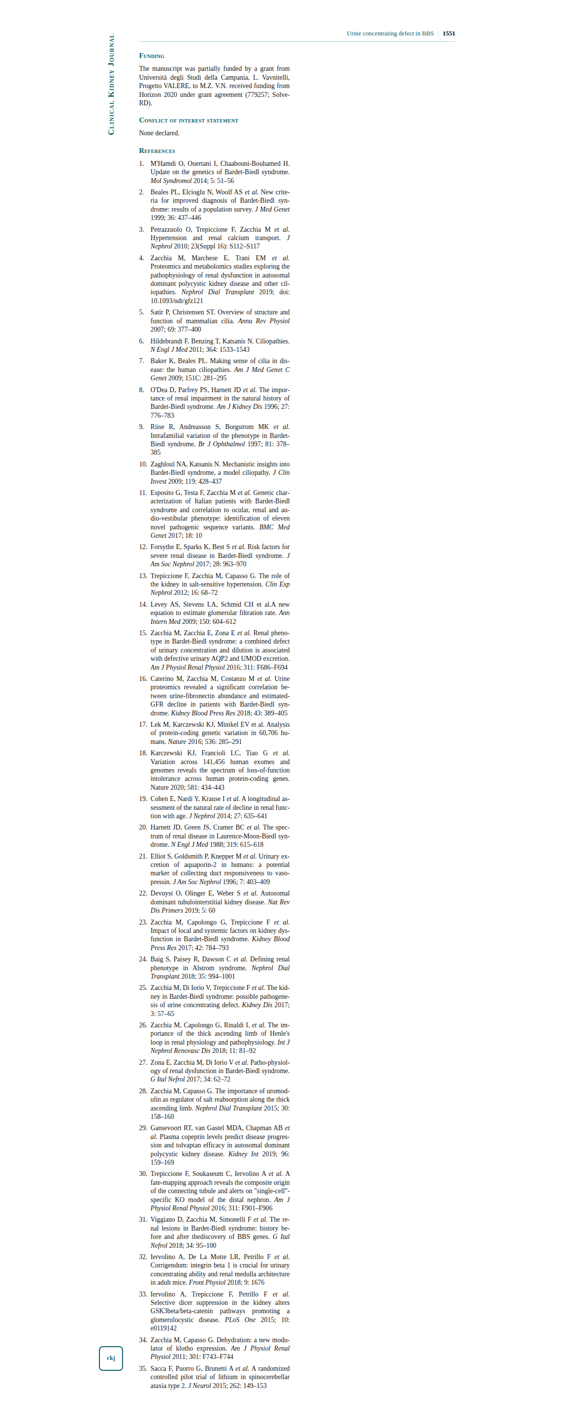Clinical Kidney Journal
ckj
Urine concentrating defect in BBS | 1551
Funding
The manuscript was partially funded by a grant from Università degli Studi della Campania, L. Vavnitelli, Progetto VALERE, to M.Z. V.N. received funding from Horizon 2020 under grant agreement (779257; Solve-RD).
Conflict of interest statement
None declared.
References
M'Hamdi O, Ouertani I, Chaabouni-Bouhamed H. Update on the genetics of Bardet-Biedl syndrome. Mol Syndromol 2014; 5: 51–56
Beales PL, Elcioglu N, Woolf AS et al. New criteria for improved diagnosis of Bardet-Biedl syndrome: results of a population survey. J Med Genet 1999; 36: 437–446
Petrazzuolo O, Trepiccione F, Zacchia M et al. Hypertension and renal calcium transport. J Nephrol 2010; 23(Suppl 16): S112–S117
Zacchia M, Marchese E, Trani EM et al. Proteomics and metabolomics studies exploring the pathophysiology of renal dysfunction in autosomal dominant polycystic kidney disease and other ciliopathies. Nephrol Dial Transplant 2019; doi: 10.1093/ndt/gfz121
Satir P, Christensen ST. Overview of structure and function of mammalian cilia. Annu Rev Physiol 2007; 69: 377–400
Hildebrandt F, Benzing T, Katsanis N. Ciliopathies. N Engl J Med 2011; 364: 1533–1543
Baker K, Beales PL. Making sense of cilia in disease: the human ciliopathies. Am J Med Genet C Genet 2009; 151C: 281–295
O'Dea D, Parfrey PS, Harnett JD et al. The importance of renal impairment in the natural history of Bardet-Biedl syndrome. Am J Kidney Dis 1996; 27: 776–783
Riise R, Andreasson S, Borgstrom MK et al. Intrafamilial variation of the phenotype in Bardet-Biedl syndrome. Br J Ophthalmol 1997; 81: 378–385
Zaghloul NA, Katsanis N. Mechanistic insights into Bardet-Biedl syndrome, a model ciliopathy. J Clin Invest 2009; 119: 428–437
Esposito G, Testa F, Zacchia M et al. Genetic characterization of Italian patients with Bardet-Biedl syndrome and correlation to ocular, renal and audio-vestibular phenotype: identification of eleven novel pathogenic sequence variants. BMC Med Genet 2017; 18: 10
Forsythe E, Sparks K, Best S et al. Risk factors for severe renal disease in Bardet-Biedl syndrome. J Am Soc Nephrol 2017; 28: 963–970
Trepiccione F, Zacchia M, Capasso G. The role of the kidney in salt-sensitive hypertension. Clin Exp Nephrol 2012; 16: 68–72
Levey AS, Stevens LA, Schmid CH et al.A new equation to estimate glomerular filtration rate. Ann Intern Med 2009; 150: 604–612
Zacchia M, Zacchia E, Zona E et al. Renal phenotype in Bardet-Biedl syndrome: a combined defect of urinary concentration and dilution is associated with defective urinary AQP2 and UMOD excretion. Am J Physiol Renal Physiol 2016; 311: F686–F694
Caterino M, Zacchia M, Costanzo M et al. Urine proteomics revealed a significant correlation between urine-fibronectin abundance and estimated-GFR decline in patients with Bardet-Biedl syndrome. Kidney Blood Press Res 2018; 43: 389–405
Lek M, Karczewski KJ, Minikel EV et al. Analysis of protein-coding genetic variation in 60,706 humans. Nature 2016; 536: 285–291
Karczewski KJ, Francioli LC, Tiao G et al. Variation across 141,456 human exomes and genomes reveals the spectrum of loss-of-function intolerance across human protein-coding genes. Nature 2020; 581: 434–443
Cohen E, Nardi Y, Krause I et al. A longitudinal assessment of the natural rate of decline in renal function with age. J Nephrol 2014; 27: 635–641
Harnett JD, Green JS, Cramer BC et al. The spectrum of renal disease in Laurence-Moon-Biedl syndrome. N Engl J Med 1988; 319: 615–618
Elliot S, Goldsmith P, Knepper M et al. Urinary excretion of aquaporin-2 in humans: a potential marker of collecting duct responsiveness to vasopressin. J Am Soc Nephrol 1996; 7: 403–409
Devuyst O, Olinger E, Weber S et al. Autosomal dominant tubulointerstitial kidney disease. Nat Rev Dis Primers 2019; 5: 60
Zacchia M, Capolongo G, Trepiccione F et al. Impact of local and systemic factors on kidney dysfunction in Bardet-Biedl syndrome. Kidney Blood Press Res 2017; 42: 784–793
Baig S, Paisey R, Dawson C et al. Defining renal phenotype in Alstrom syndrome. Nephrol Dial Transplant 2018; 35: 994–1001
Zacchia M, Di Iorio V, Trepiccione F et al. The kidney in Bardet-Biedl syndrome: possible pathogenesis of urine concentrating defect. Kidney Dis 2017; 3: 57–65
Zacchia M, Capolongo G, Rinaldi L et al. The importance of the thick ascending limb of Henle's loop in renal physiology and pathophysiology. Int J Nephrol Renovasc Dis 2018; 11: 81–92
Zona E, Zacchia M, Di Iorio V et al. Patho-physiology of renal dysfunction in Bardet-Biedl syndrome. G Ital Nefrol 2017; 34: 62–72
Zacchia M, Capasso G. The importance of uromodulin as regulator of salt reabsorption along the thick ascending limb. Nephrol Dial Transplant 2015; 30: 158–160
Gansevoort RT, van Gastel MDA, Chapman AB et al. Plasma copeptin levels predict disease progression and tolvaptan efficacy in autosomal dominant polycystic kidney disease. Kidney Int 2019; 96: 159–169
Trepiccione F, Soukaseum C, Iervolino A et al. A fate-mapping approach reveals the composite origin of the connecting tubule and alerts on "single-cell"-specific KO model of the distal nephron. Am J Physiol Renal Physiol 2016; 311: F901–F906
Viggiano D, Zacchia M, Simonelli F et al. The renal lesions in Bardet-Biedl syndrome: history before and after thediscovery of BBS genes. G Ital Nefrol 2018; 34: 95–100
Iervolino A, De La Motte LR, Petrillo F et al. Corrigendum: integrin beta 1 is crucial for urinary concentrating ability and renal medulla architecture in adult mice. Front Physiol 2018; 9: 1676
Iervolino A, Trepiccione F, Petrillo F et al. Selective dicer suppression in the kidney alters GSK3beta/beta-catenin pathways promoting a glomerulocystic disease. PLoS One 2015; 10: e0119142
Zacchia M, Capasso G. Dehydration: a new modulator of klotho expression. Am J Physiol Renal Physiol 2011; 301: F743–F744
Sacca F, Puorro G, Brunetti A et al. A randomized controlled pilot trial of lithium in spinocerebellar ataxia type 2. J Neurol 2015; 262: 149–153